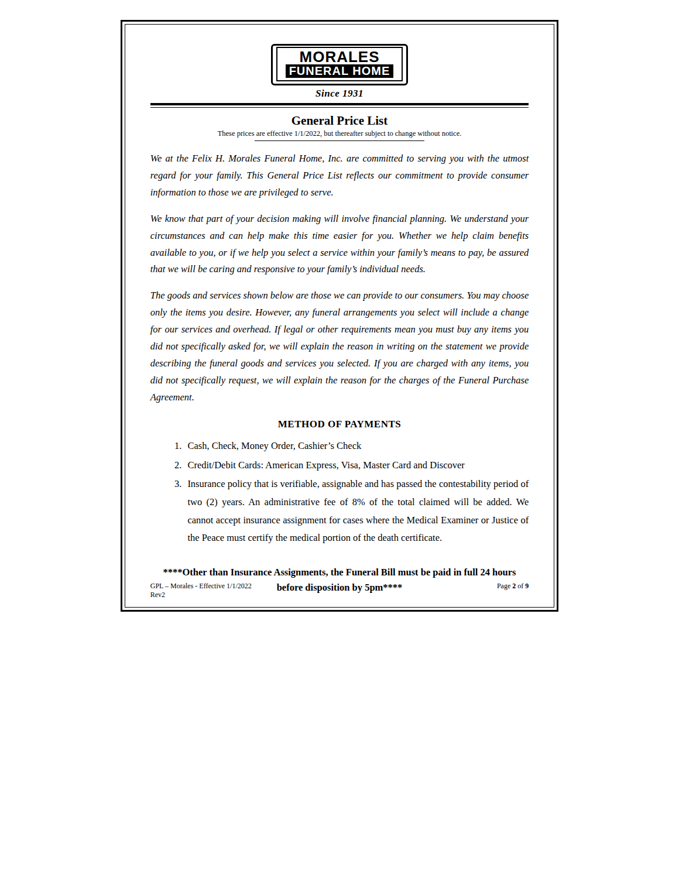MORALES
FUNERAL HOME
Since 1931
General Price List
These prices are effective 1/1/2022, but thereafter subject to change without notice.
We at the Felix H. Morales Funeral Home, Inc. are committed to serving you with the utmost regard for your family. This General Price List reflects our commitment to provide consumer information to those we are privileged to serve.
We know that part of your decision making will involve financial planning. We understand your circumstances and can help make this time easier for you. Whether we help claim benefits available to you, or if we help you select a service within your family’s means to pay, be assured that we will be caring and responsive to your family’s individual needs.
The goods and services shown below are those we can provide to our consumers. You may choose only the items you desire. However, any funeral arrangements you select will include a change for our services and overhead. If legal or other requirements mean you must buy any items you did not specifically asked for, we will explain the reason in writing on the statement we provide describing the funeral goods and services you selected. If you are charged with any items, you did not specifically request, we will explain the reason for the charges of the Funeral Purchase Agreement.
METHOD OF PAYMENTS
Cash, Check, Money Order, Cashier’s Check
Credit/Debit Cards: American Express, Visa, Master Card and Discover
Insurance policy that is verifiable, assignable and has passed the contestability period of two (2) years. An administrative fee of 8% of the total claimed will be added. We cannot accept insurance assignment for cases where the Medical Examiner or Justice of the Peace must certify the medical portion of the death certificate.
****Other than Insurance Assignments, the Funeral Bill must be paid in full 24 hours before disposition by 5pm****
GPL – Morales - Effective 1/1/2022
Rev2
Page 2 of 9